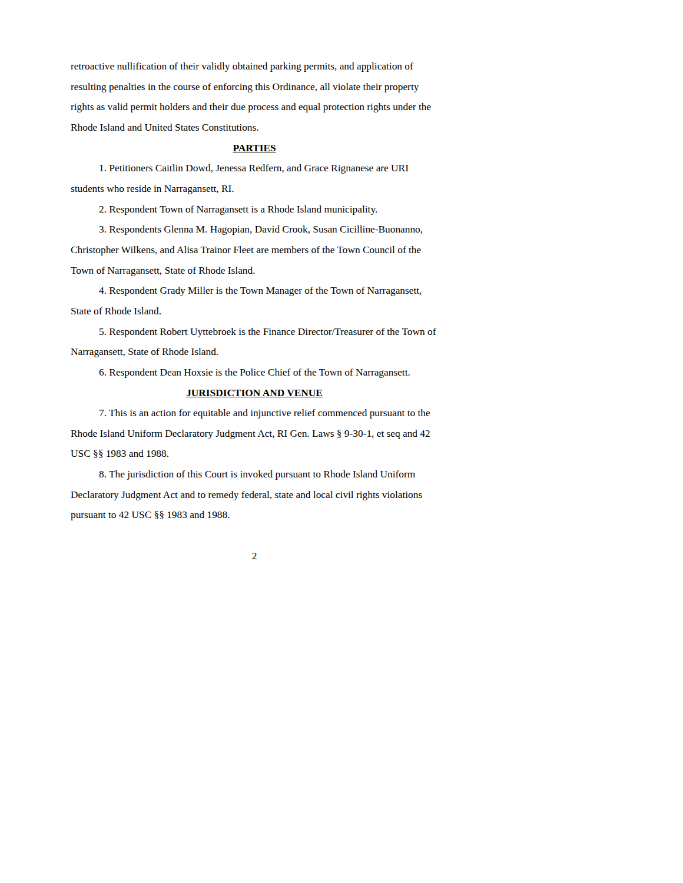retroactive nullification of their validly obtained parking permits, and application of resulting penalties in the course of enforcing this Ordinance, all violate their property rights as valid permit holders and their due process and equal protection rights under the Rhode Island and United States Constitutions.
PARTIES
1. Petitioners Caitlin Dowd, Jenessa Redfern, and Grace Rignanese are URI students who reside in Narragansett, RI.
2. Respondent Town of Narragansett is a Rhode Island municipality.
3. Respondents Glenna M. Hagopian, David Crook, Susan Cicilline-Buonanno, Christopher Wilkens, and Alisa Trainor Fleet are members of the Town Council of the Town of Narragansett, State of Rhode Island.
4. Respondent Grady Miller is the Town Manager of the Town of Narragansett, State of Rhode Island.
5. Respondent Robert Uyttebroek is the Finance Director/Treasurer of the Town of Narragansett, State of Rhode Island.
6. Respondent Dean Hoxsie is the Police Chief of the Town of Narragansett.
JURISDICTION AND VENUE
7. This is an action for equitable and injunctive relief commenced pursuant to the Rhode Island Uniform Declaratory Judgment Act, RI Gen. Laws § 9-30-1, et seq and 42 USC §§ 1983 and 1988.
8. The jurisdiction of this Court is invoked pursuant to Rhode Island Uniform Declaratory Judgment Act and to remedy federal, state and local civil rights violations pursuant to 42 USC §§ 1983 and 1988.
2